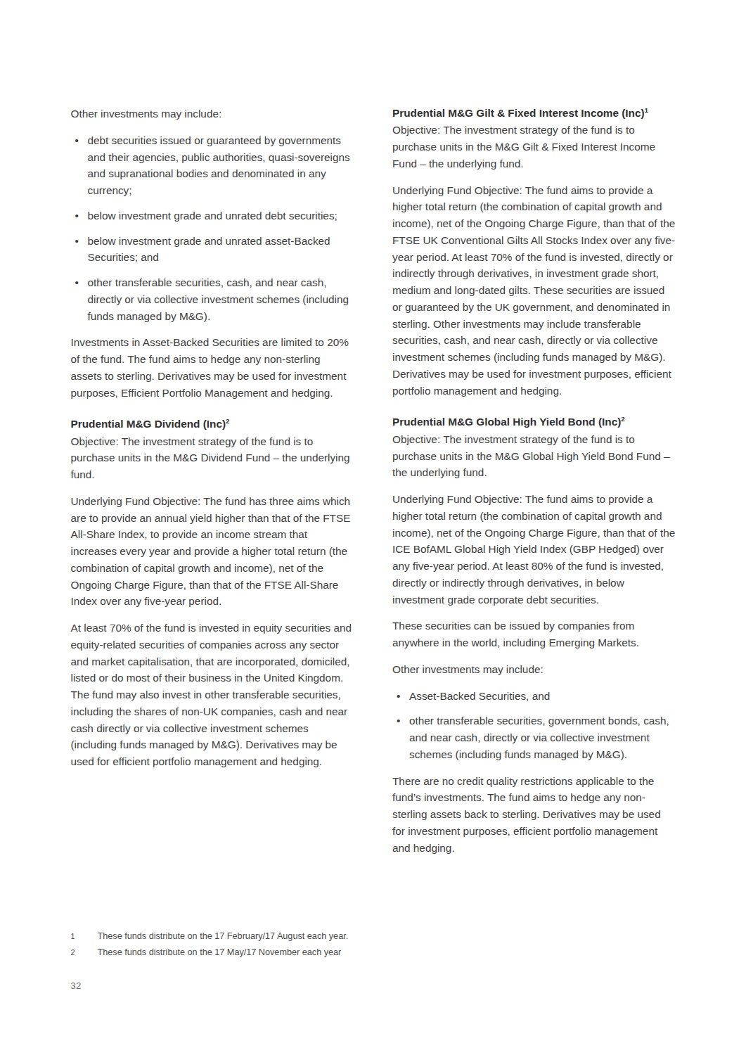Other investments may include:
debt securities issued or guaranteed by governments and their agencies, public authorities, quasi-sovereigns and supranational bodies and denominated in any currency;
below investment grade and unrated debt securities;
below investment grade and unrated asset-Backed Securities; and
other transferable securities, cash, and near cash, directly or via collective investment schemes (including funds managed by M&G).
Investments in Asset-Backed Securities are limited to 20% of the fund. The fund aims to hedge any non-sterling assets to sterling. Derivatives may be used for investment purposes, Efficient Portfolio Management and hedging.
Prudential M&G Dividend (Inc)2
Objective: The investment strategy of the fund is to purchase units in the M&G Dividend Fund – the underlying fund.
Underlying Fund Objective: The fund has three aims which are to provide an annual yield higher than that of the FTSE All-Share Index, to provide an income stream that increases every year and provide a higher total return (the combination of capital growth and income), net of the Ongoing Charge Figure, than that of the FTSE All-Share Index over any five-year period.
At least 70% of the fund is invested in equity securities and equity-related securities of companies across any sector and market capitalisation, that are incorporated, domiciled, listed or do most of their business in the United Kingdom. The fund may also invest in other transferable securities, including the shares of non-UK companies, cash and near cash directly or via collective investment schemes (including funds managed by M&G). Derivatives may be used for efficient portfolio management and hedging.
Prudential M&G Gilt & Fixed Interest Income (Inc)1
Objective: The investment strategy of the fund is to purchase units in the M&G Gilt & Fixed Interest Income Fund – the underlying fund.
Underlying Fund Objective: The fund aims to provide a higher total return (the combination of capital growth and income), net of the Ongoing Charge Figure, than that of the FTSE UK Conventional Gilts All Stocks Index over any five-year period. At least 70% of the fund is invested, directly or indirectly through derivatives, in investment grade short, medium and long-dated gilts. These securities are issued or guaranteed by the UK government, and denominated in sterling. Other investments may include transferable securities, cash, and near cash, directly or via collective investment schemes (including funds managed by M&G). Derivatives may be used for investment purposes, efficient portfolio management and hedging.
Prudential M&G Global High Yield Bond (Inc)2
Objective: The investment strategy of the fund is to purchase units in the M&G Global High Yield Bond Fund – the underlying fund.
Underlying Fund Objective: The fund aims to provide a higher total return (the combination of capital growth and income), net of the Ongoing Charge Figure, than that of the ICE BofAML Global High Yield Index (GBP Hedged) over any five-year period. At least 80% of the fund is invested, directly or indirectly through derivatives, in below investment grade corporate debt securities.
These securities can be issued by companies from anywhere in the world, including Emerging Markets.
Other investments may include:
Asset-Backed Securities, and
other transferable securities, government bonds, cash, and near cash, directly or via collective investment schemes (including funds managed by M&G).
There are no credit quality restrictions applicable to the fund’s investments. The fund aims to hedge any non-sterling assets back to sterling. Derivatives may be used for investment purposes, efficient portfolio management and hedging.
1
These funds distribute on the 17 February/17 August each year.
2
These funds distribute on the 17 May/17 November each year
32